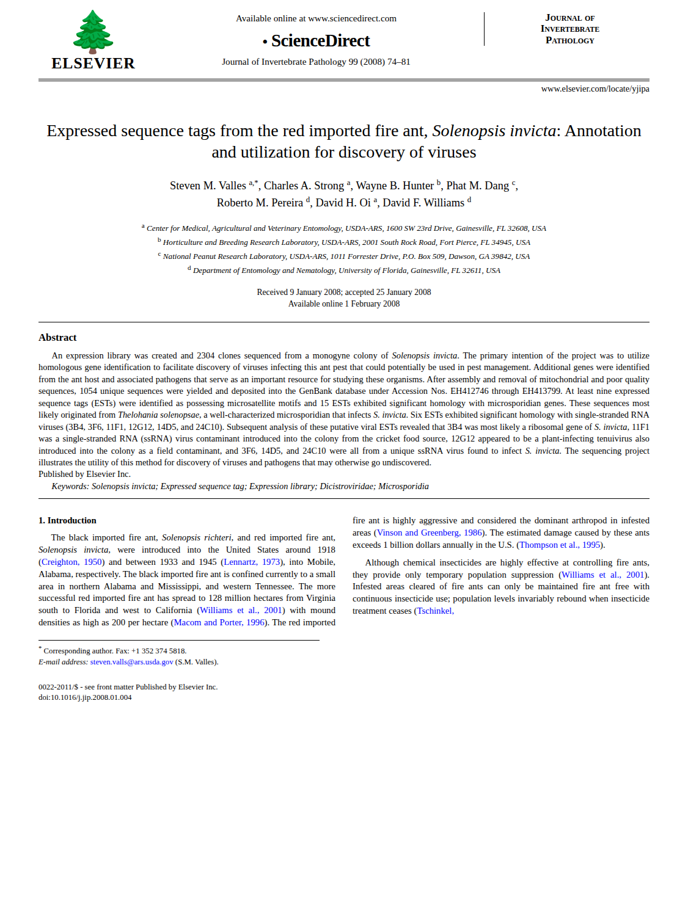🌲 ELSEVIER
Available online at www.sciencedirect.com
• ScienceDirect
Journal of Invertebrate Pathology 99 (2008) 74–81
Journal of
Invertebrate
Pathology
www.elsevier.com/locate/yjipa
Expressed sequence tags from the red imported fire ant, Solenopsis invicta: Annotation and utilization for discovery of viruses
Steven M. Valles a,*, Charles A. Strong a, Wayne B. Hunter b, Phat M. Dang c,
Roberto M. Pereira d, David H. Oi a, David F. Williams d
a Center for Medical, Agricultural and Veterinary Entomology, USDA-ARS, 1600 SW 23rd Drive, Gainesville, FL 32608, USA
b Horticulture and Breeding Research Laboratory, USDA-ARS, 2001 South Rock Road, Fort Pierce, FL 34945, USA
c National Peanut Research Laboratory, USDA-ARS, 1011 Forrester Drive, P.O. Box 509, Dawson, GA 39842, USA
d Department of Entomology and Nematology, University of Florida, Gainesville, FL 32611, USA
Received 9 January 2008; accepted 25 January 2008
Available online 1 February 2008
Abstract
An expression library was created and 2304 clones sequenced from a monogyne colony of Solenopsis invicta. The primary intention of the project was to utilize homologous gene identification to facilitate discovery of viruses infecting this ant pest that could potentially be used in pest management. Additional genes were identified from the ant host and associated pathogens that serve as an important resource for studying these organisms. After assembly and removal of mitochondrial and poor quality sequences, 1054 unique sequences were yielded and deposited into the GenBank database under Accession Nos. EH412746 through EH413799. At least nine expressed sequence tags (ESTs) were identified as possessing microsatellite motifs and 15 ESTs exhibited significant homology with microsporidian genes. These sequences most likely originated from Thelohania solenopsae, a well-characterized microsporidian that infects S. invicta. Six ESTs exhibited significant homology with single-stranded RNA viruses (3B4, 3F6, 11F1, 12G12, 14D5, and 24C10). Subsequent analysis of these putative viral ESTs revealed that 3B4 was most likely a ribosomal gene of S. invicta, 11F1 was a single-stranded RNA (ssRNA) virus contaminant introduced into the colony from the cricket food source, 12G12 appeared to be a plant-infecting tenuivirus also introduced into the colony as a field contaminant, and 3F6, 14D5, and 24C10 were all from a unique ssRNA virus found to infect S. invicta. The sequencing project illustrates the utility of this method for discovery of viruses and pathogens that may otherwise go undiscovered.
Published by Elsevier Inc.
Keywords: Solenopsis invicta; Expressed sequence tag; Expression library; Dicistroviridae; Microsporidia
1. Introduction
The black imported fire ant, Solenopsis richteri, and red imported fire ant, Solenopsis invicta, were introduced into the United States around 1918 (Creighton, 1950) and between 1933 and 1945 (Lennartz, 1973), into Mobile, Alabama, respectively. The black imported fire ant is confined currently to a small area in northern Alabama and Mississippi, and western Tennessee. The more successful red imported fire ant has spread to 128 million hectares from Virginia south to Florida and west to California (Williams et al., 2001) with mound densities as high as 200 per hectare (Macom and Porter, 1996). The red imported fire ant is highly aggressive and considered the dominant arthropod in infested areas (Vinson and Greenberg, 1986). The estimated damage caused by these ants exceeds 1 billion dollars annually in the U.S. (Thompson et al., 1995).
Although chemical insecticides are highly effective at controlling fire ants, they provide only temporary population suppression (Williams et al., 2001). Infested areas cleared of fire ants can only be maintained fire ant free with continuous insecticide use; population levels invariably rebound when insecticide treatment ceases (Tschinkel,
* Corresponding author. Fax: +1 352 374 5818.
E-mail address: steven.valls@ars.usda.gov (S.M. Valles).
0022-2011/$ - see front matter Published by Elsevier Inc.
doi:10.1016/j.jip.2008.01.004